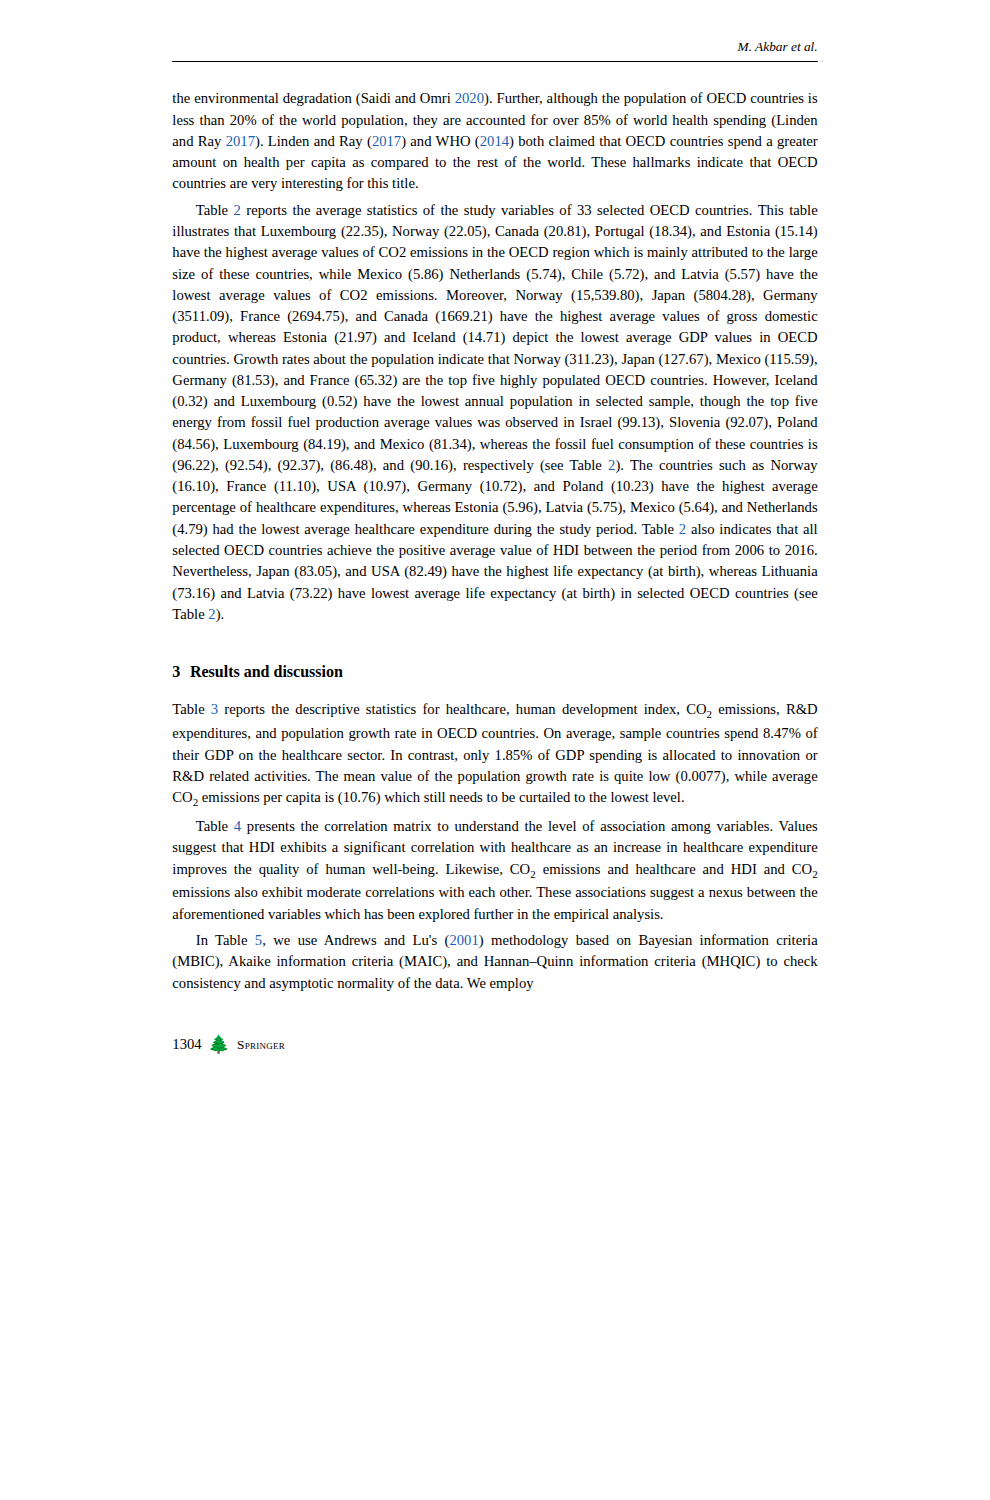M. Akbar et al.
the environmental degradation (Saidi and Omri 2020). Further, although the population of OECD countries is less than 20% of the world population, they are accounted for over 85% of world health spending (Linden and Ray 2017). Linden and Ray (2017) and WHO (2014) both claimed that OECD countries spend a greater amount on health per capita as compared to the rest of the world. These hallmarks indicate that OECD countries are very interesting for this title.
Table 2 reports the average statistics of the study variables of 33 selected OECD countries. This table illustrates that Luxembourg (22.35), Norway (22.05), Canada (20.81), Portugal (18.34), and Estonia (15.14) have the highest average values of CO2 emissions in the OECD region which is mainly attributed to the large size of these countries, while Mexico (5.86) Netherlands (5.74), Chile (5.72), and Latvia (5.57) have the lowest average values of CO2 emissions. Moreover, Norway (15,539.80), Japan (5804.28), Germany (3511.09), France (2694.75), and Canada (1669.21) have the highest average values of gross domestic product, whereas Estonia (21.97) and Iceland (14.71) depict the lowest average GDP values in OECD countries. Growth rates about the population indicate that Norway (311.23), Japan (127.67), Mexico (115.59), Germany (81.53), and France (65.32) are the top five highly populated OECD countries. However, Iceland (0.32) and Luxembourg (0.52) have the lowest annual population in selected sample, though the top five energy from fossil fuel production average values was observed in Israel (99.13), Slovenia (92.07), Poland (84.56), Luxembourg (84.19), and Mexico (81.34), whereas the fossil fuel consumption of these countries is (96.22), (92.54), (92.37), (86.48), and (90.16), respectively (see Table 2). The countries such as Norway (16.10), France (11.10), USA (10.97), Germany (10.72), and Poland (10.23) have the highest average percentage of healthcare expenditures, whereas Estonia (5.96), Latvia (5.75), Mexico (5.64), and Netherlands (4.79) had the lowest average healthcare expenditure during the study period. Table 2 also indicates that all selected OECD countries achieve the positive average value of HDI between the period from 2006 to 2016. Nevertheless, Japan (83.05), and USA (82.49) have the highest life expectancy (at birth), whereas Lithuania (73.16) and Latvia (73.22) have lowest average life expectancy (at birth) in selected OECD countries (see Table 2).
3 Results and discussion
Table 3 reports the descriptive statistics for healthcare, human development index, CO2 emissions, R&D expenditures, and population growth rate in OECD countries. On average, sample countries spend 8.47% of their GDP on the healthcare sector. In contrast, only 1.85% of GDP spending is allocated to innovation or R&D related activities. The mean value of the population growth rate is quite low (0.0077), while average CO2 emissions per capita is (10.76) which still needs to be curtailed to the lowest level.
Table 4 presents the correlation matrix to understand the level of association among variables. Values suggest that HDI exhibits a significant correlation with healthcare as an increase in healthcare expenditure improves the quality of human well-being. Likewise, CO2 emissions and healthcare and HDI and CO2 emissions also exhibit moderate correlations with each other. These associations suggest a nexus between the aforementioned variables which has been explored further in the empirical analysis.
In Table 5, we use Andrews and Lu's (2001) methodology based on Bayesian information criteria (MBIC), Akaike information criteria (MAIC), and Hannan–Quinn information criteria (MHQIC) to check consistency and asymptotic normality of the data. We employ
1304 🌲 Springer